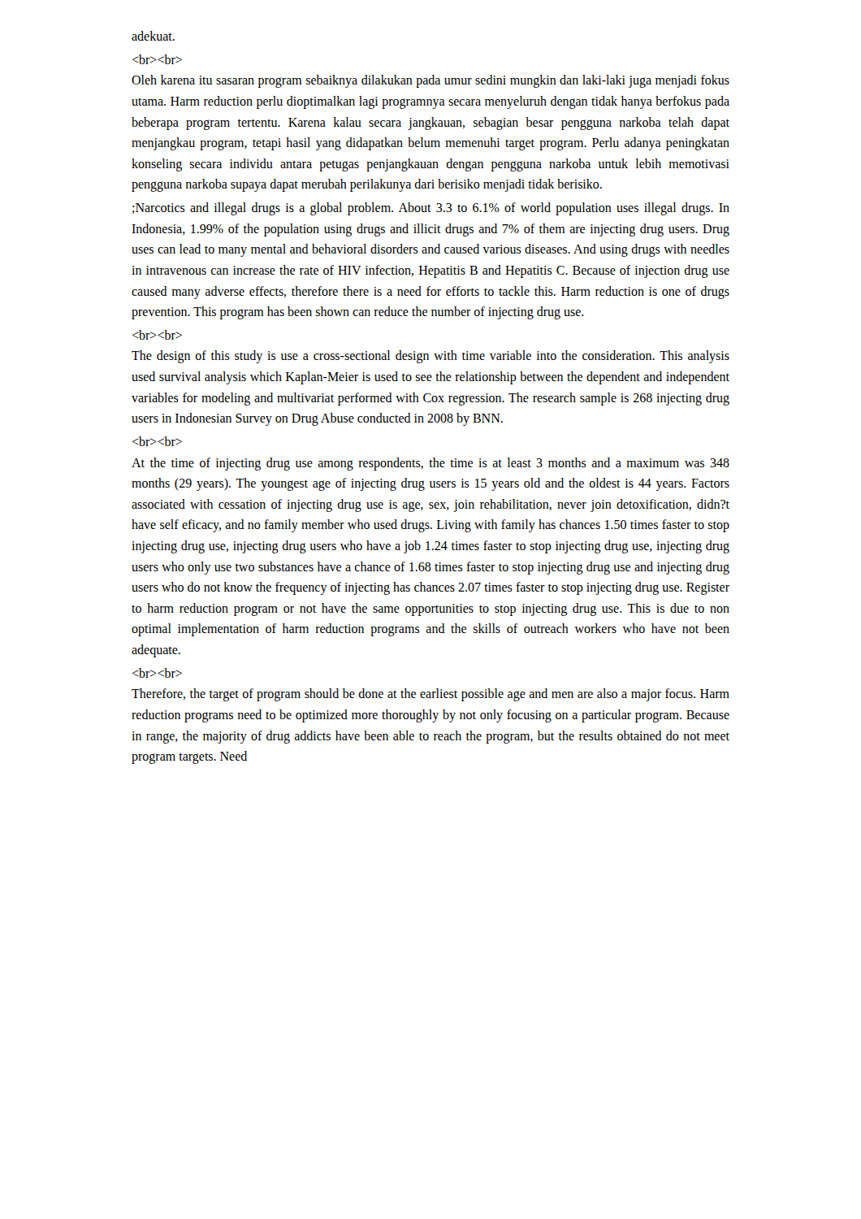adekuat.
<br><br>
Oleh karena itu sasaran program sebaiknya dilakukan pada umur sedini mungkin dan laki-laki juga menjadi fokus utama. Harm reduction perlu dioptimalkan lagi programnya secara menyeluruh dengan tidak hanya berfokus pada beberapa program tertentu. Karena kalau secara jangkauan, sebagian besar pengguna narkoba telah dapat menjangkau program, tetapi hasil yang didapatkan belum memenuhi target program. Perlu adanya peningkatan konseling secara individu antara petugas penjangkauan dengan pengguna narkoba untuk lebih memotivasi pengguna narkoba supaya dapat merubah perilakunya dari berisiko menjadi tidak berisiko.
;Narcotics and illegal drugs is a global problem. About 3.3 to 6.1% of world population uses illegal drugs. In Indonesia, 1.99% of the population using drugs and illicit drugs and 7% of them are injecting drug users. Drug uses can lead to many mental and behavioral disorders and caused various diseases. And using drugs with needles in intravenous can increase the rate of HIV infection, Hepatitis B and Hepatitis C. Because of injection drug use caused many adverse effects, therefore there is a need for efforts to tackle this. Harm reduction is one of drugs prevention. This program has been shown can reduce the number of injecting drug use.
<br><br>
The design of this study is use a cross-sectional design with time variable into the consideration. This analysis used survival analysis which Kaplan-Meier is used to see the relationship between the dependent and independent variables for modeling and multivariat performed with Cox regression. The research sample is 268 injecting drug users in Indonesian Survey on Drug Abuse conducted in 2008 by BNN.
<br><br>
At the time of injecting drug use among respondents, the time is at least 3 months and a maximum was 348 months (29 years). The youngest age of injecting drug users is 15 years old and the oldest is 44 years. Factors associated with cessation of injecting drug use is age, sex, join rehabilitation, never join detoxification, didn?t have self eficacy, and no family member who used drugs. Living with family has chances 1.50 times faster to stop injecting drug use, injecting drug users who have a job 1.24 times faster to stop injecting drug use, injecting drug users who only use two substances have a chance of 1.68 times faster to stop injecting drug use and injecting drug users who do not know the frequency of injecting has chances 2.07 times faster to stop injecting drug use. Register to harm reduction program or not have the same opportunities to stop injecting drug use. This is due to non optimal implementation of harm reduction programs and the skills of outreach workers who have not been adequate.
<br><br>
Therefore, the target of program should be done at the earliest possible age and men are also a major focus. Harm reduction programs need to be optimized more thoroughly by not only focusing on a particular program. Because in range, the majority of drug addicts have been able to reach the program, but the results obtained do not meet program targets. Need